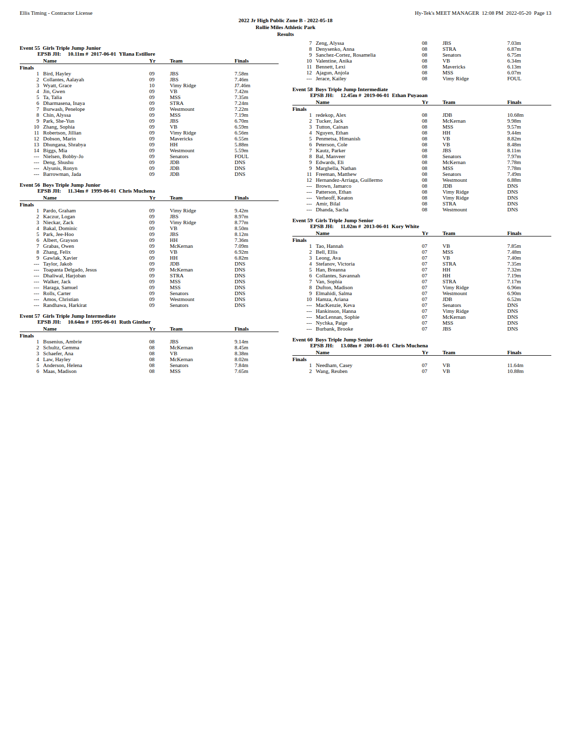Ellis Timing - Contractor License
Hy-Tek's MEET MANAGER 12:08 PM 2022-05-20 Page 13
2022 Jr High Public Zone B - 2022-05-18
Rollie Miles Athletic Park
Results
Event 55 Girls Triple Jump Junior
EPSB JH: 10.11m # 2017-06-01 Yllana Estillore
| | Name | Yr | Team | Finals |
| --- | --- | --- | --- | --- |
| Finals |
| 1 | Bird, Hayley | 09 | JBS | 7.58m |
| 2 | Collantes, Aalayah | 09 | JBS | 7.46m |
| 3 | Wyatt, Grace | 10 | Vimy Ridge | J7.46m |
| 4 | Jin, Gwen | 09 | VB | 7.42m |
| 5 | Ta, Talia | 09 | MSS | 7.35m |
| 6 | Dharmasena, Inaya | 09 | STRA | 7.24m |
| 7 | Burwash, Penelope | 09 | Westmount | 7.22m |
| 8 | Chin, Alyssa | 09 | MSS | 7.19m |
| 9 | Park, She-Yun | 09 | JBS | 6.70m |
| 10 | Zhang, Sophia | 09 | VB | 6.59m |
| 11 | Robertson, Jillian | 09 | Vimy Ridge | 6.56m |
| 12 | Dobson, Marin | 09 | Mavericks | 6.55m |
| 13 | Dhungana, Shrabya | 09 | HH | 5.88m |
| 14 | Biggs, Mia | 09 | Westmount | 5.59m |
| --- | Nielsen, Bobby-Jo | 09 | Senators | FOUL |
| --- | Deng, Shushu | 09 | JDB | DNS |
| --- | Alyunis, Ronyn | 09 | JDB | DNS |
| --- | Barrowman, Jada | 09 | JDB | DNS |
Event 56 Boys Triple Jump Junior
EPSB JH: 11.34m # 1999-06-01 Chris Muchena
| | Name | Yr | Team | Finals |
| --- | --- | --- | --- | --- |
| Finals |
| 1 | Pardo, Graham | 09 | Vimy Ridge | 9.42m |
| 2 | Kaczur, Logan | 09 | JBS | 8.97m |
| 3 | Nieckar, Zack | 09 | Vimy Ridge | 8.77m |
| 4 | Bakal, Dominic | 09 | VB | 8.50m |
| 5 | Park, Jee-Hoo | 09 | JBS | 8.12m |
| 6 | Albert, Grayson | 09 | HH | 7.36m |
| 7 | Grabas, Owen | 09 | McKernan | 7.09m |
| 8 | Zhang, Felix | 09 | VB | 6.92m |
| 9 | Gawlak, Xavier | 09 | HH | 6.82m |
| --- | Taylor, Jakob | 09 | JDB | DNS |
| --- | Toapanta Delgado, Jesus | 09 | McKernan | DNS |
| --- | Dhaliwal, Harjoban | 09 | STRA | DNS |
| --- | Walker, Jack | 09 | MSS | DNS |
| --- | Haraga, Samuel | 09 | MSS | DNS |
| --- | Rolls, Carter | 09 | Senators | DNS |
| --- | Amos, Christian | 09 | Westmount | DNS |
| --- | Randhawa, Harkirat | 09 | Senators | DNS |
Event 57 Girls Triple Jump Intermediate
EPSB JH: 10.64m # 1995-06-01 Ruth Ginther
| | Name | Yr | Team | Finals |
| --- | --- | --- | --- | --- |
| Finals |
| 1 | Busenius, Ambrie | 08 | JBS | 9.14m |
| 2 | Schultz, Gemma | 08 | McKernan | 8.45m |
| 3 | Schaefer, Ana | 08 | VB | 8.38m |
| 4 | Law, Hayley | 08 | McKernan | 8.02m |
| 5 | Anderson, Helena | 08 | Senators | 7.84m |
| 6 | Maas, Madison | 08 | MSS | 7.65m |
| 7 | Zeng, Alyssa | 08 | JBS | 7.03m |
| 8 | Denysenko, Anna | 08 | STRA | 6.87m |
| 9 | Sanchez-Cortez, Rosamelia | 08 | Senators | 6.75m |
| 10 | Valentine, Anika | 08 | VB | 6.34m |
| 11 | Bennett, Lexi | 08 | Mavericks | 6.13m |
| 12 | Ajagun, Anjola | 08 | MSS | 6.07m |
| --- | Jerace, Kailey | 08 | Vimy Ridge | FOUL |
Event 58 Boys Triple Jump Intermediate
EPSB JH: 12.45m # 2019-06-01 Ethan Puyaoan
| | Name | Yr | Team | Finals |
| --- | --- | --- | --- | --- |
| Finals |
| 1 | redekop, Alex | 08 | JDB | 10.68m |
| 2 | Tucker, Jack | 08 | McKernan | 9.98m |
| 3 | Tutton, Cainan | 08 | MSS | 9.57m |
| 4 | Nguyen, Ethan | 08 | HH | 9.44m |
| 5 | Penmetsa, Himanish | 08 | VB | 8.82m |
| 6 | Peterson, Cole | 08 | VB | 8.48m |
| 7 | Kautz, Parker | 08 | JBS | 8.11m |
| 8 | Bal, Manveer | 08 | Senators | 7.97m |
| 9 | Edwards, Eli | 08 | McKernan | 7.78m |
| 9 | Marghella, Nathan | 08 | MSS | 7.78m |
| 11 | Freeman, Matthew | 08 | Senators | 7.49m |
| 12 | Hernandez-Arriaga, Guillermo | 08 | Westmount | 6.88m |
| --- | Brown, Jamarco | 08 | JDB | DNS |
| --- | Patterson, Ethan | 08 | Vimy Ridge | DNS |
| --- | Verheoff, Keaton | 08 | Vimy Ridge | DNS |
| --- | Amir, Bilal | 08 | STRA | DNS |
| --- | Dhanda, Sacha | 08 | Westmount | DNS |
Event 59 Girls Triple Jump Senior
EPSB JH: 11.02m # 2013-06-01 Kory White
| | Name | Yr | Team | Finals |
| --- | --- | --- | --- | --- |
| Finals |
| 1 | Tao, Hannah | 07 | VB | 7.85m |
| 2 | Bell, Ellis | 07 | MSS | 7.48m |
| 3 | Leong, Ava | 07 | VB | 7.40m |
| 4 | Stefanov, Victoria | 07 | STRA | 7.35m |
| 5 | Han, Breanna | 07 | HH | 7.32m |
| 6 | Collantes, Savannah | 07 | HH | 7.19m |
| 7 | Van, Sophia | 07 | STRA | 7.17m |
| 8 | Dufton, Madison | 07 | Vimy Ridge | 6.96m |
| 9 | Elmahidi, Salma | 07 | Westmount | 6.90m |
| 10 | Hamza, Ariana | 07 | JDB | 6.52m |
| --- | MacKenzie, Keva | 07 | Senators | DNS |
| --- | Hankinson, Hanna | 07 | Vimy Ridge | DNS |
| --- | MacLennan, Sophie | 07 | McKernan | DNS |
| --- | Nychka, Paige | 07 | MSS | DNS |
| --- | Burbank, Brooke | 07 | JBS | DNS |
Event 60 Boys Triple Jump Senior
EPSB JH: 13.08m # 2001-06-01 Chris Muchena
| | Name | Yr | Team | Finals |
| --- | --- | --- | --- | --- |
| Finals |
| 1 | Needham, Casey | 07 | VB | 11.64m |
| 2 | Wang, Reuben | 07 | VB | 10.88m |